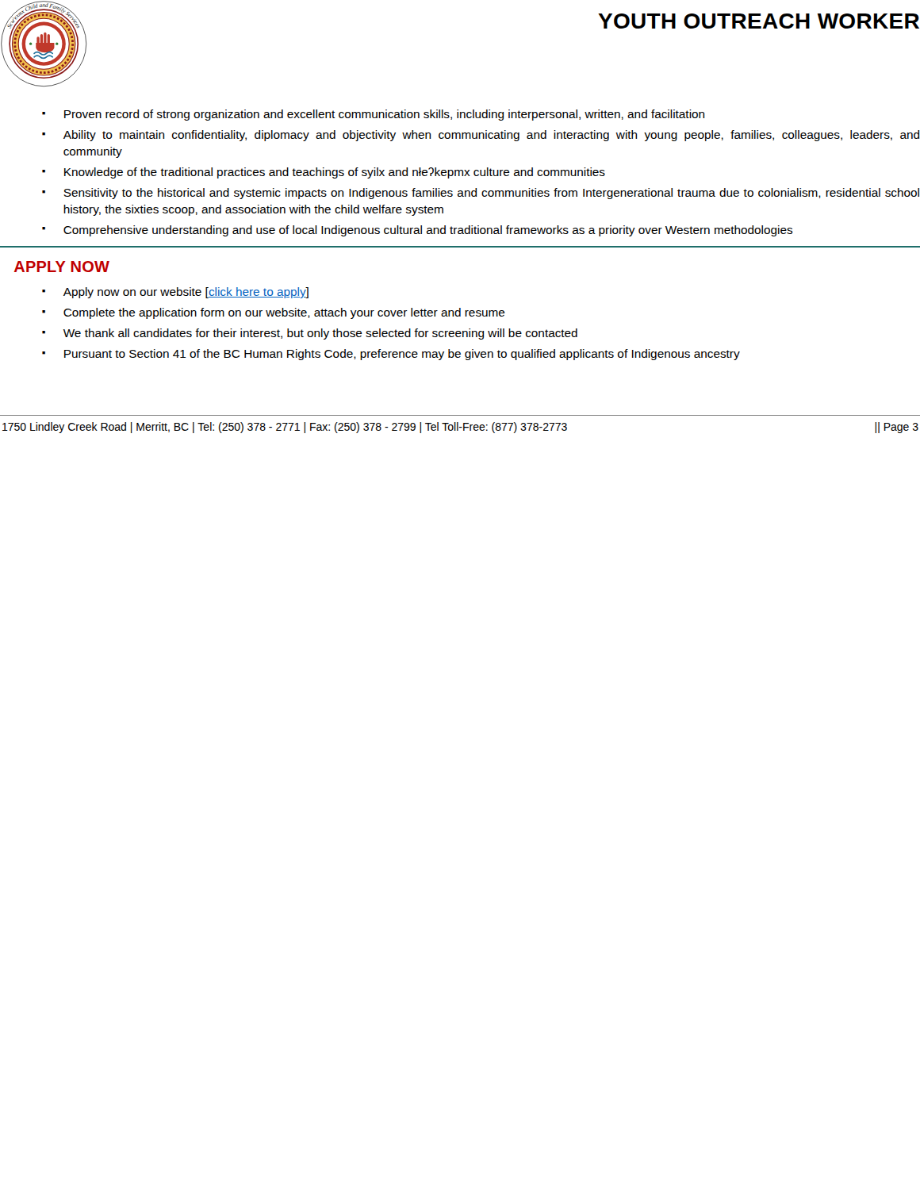Scw'exmx Child and Family Services
YOUTH OUTREACH WORKER
Proven record of strong organization and excellent communication skills, including interpersonal, written, and facilitation
Ability to maintain confidentiality, diplomacy and objectivity when communicating and interacting with young people, families, colleagues, leaders, and community
Knowledge of the traditional practices and teachings of syilx and nłeʔkepmx culture and communities
Sensitivity to the historical and systemic impacts on Indigenous families and communities from Intergenerational trauma due to colonialism, residential school history, the sixties scoop, and association with the child welfare system
Comprehensive understanding and use of local Indigenous cultural and traditional frameworks as a priority over Western methodologies
APPLY NOW
Apply now on our website [click here to apply]
Complete the application form on our website, attach your cover letter and resume
We thank all candidates for their interest, but only those selected for screening will be contacted
Pursuant to Section 41 of the BC Human Rights Code, preference may be given to qualified applicants of Indigenous ancestry
1750 Lindley Creek Road | Merritt, BC | Tel: (250) 378 - 2771 | Fax: (250) 378 - 2799 | Tel Toll-Free: (877) 378-2773 || Page 3